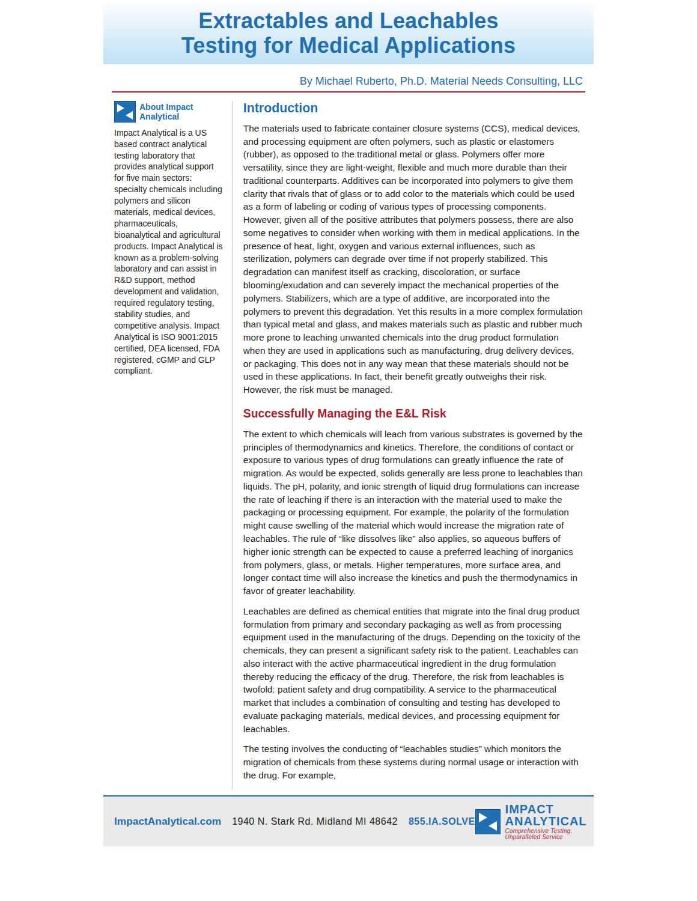Extractables and Leachables
Testing for Medical Applications
By Michael Ruberto, Ph.D. Material Needs Consulting, LLC
About Impact Analytical
Impact Analytical is a US based contract analytical testing laboratory that provides analytical support for five main sectors: specialty chemicals including polymers and silicon materials, medical devices, pharmaceuticals, bioanalytical and agricultural products. Impact Analytical is known as a problem-solving laboratory and can assist in R&D support, method development and validation, required regulatory testing, stability studies, and competitive analysis. Impact Analytical is ISO 9001:2015 certified, DEA licensed, FDA registered, cGMP and GLP compliant.
Introduction
The materials used to fabricate container closure systems (CCS), medical devices, and processing equipment are often polymers, such as plastic or elastomers (rubber), as opposed to the traditional metal or glass. Polymers offer more versatility, since they are light-weight, flexible and much more durable than their traditional counterparts. Additives can be incorporated into polymers to give them clarity that rivals that of glass or to add color to the materials which could be used as a form of labeling or coding of various types of processing components. However, given all of the positive attributes that polymers possess, there are also some negatives to consider when working with them in medical applications. In the presence of heat, light, oxygen and various external influences, such as sterilization, polymers can degrade over time if not properly stabilized. This degradation can manifest itself as cracking, discoloration, or surface blooming/exudation and can severely impact the mechanical properties of the polymers. Stabilizers, which are a type of additive, are incorporated into the polymers to prevent this degradation. Yet this results in a more complex formulation than typical metal and glass, and makes materials such as plastic and rubber much more prone to leaching unwanted chemicals into the drug product formulation when they are used in applications such as manufacturing, drug delivery devices, or packaging. This does not in any way mean that these materials should not be used in these applications. In fact, their benefit greatly outweighs their risk. However, the risk must be managed.
Successfully Managing the E&L Risk
The extent to which chemicals will leach from various substrates is governed by the principles of thermodynamics and kinetics. Therefore, the conditions of contact or exposure to various types of drug formulations can greatly influence the rate of migration. As would be expected, solids generally are less prone to leachables than liquids. The pH, polarity, and ionic strength of liquid drug formulations can increase the rate of leaching if there is an interaction with the material used to make the packaging or processing equipment. For example, the polarity of the formulation might cause swelling of the material which would increase the migration rate of leachables. The rule of “like dissolves like” also applies, so aqueous buffers of higher ionic strength can be expected to cause a preferred leaching of inorganics from polymers, glass, or metals. Higher temperatures, more surface area, and longer contact time will also increase the kinetics and push the thermodynamics in favor of greater leachability.
Leachables are defined as chemical entities that migrate into the final drug product formulation from primary and secondary packaging as well as from processing equipment used in the manufacturing of the drugs. Depending on the toxicity of the chemicals, they can present a significant safety risk to the patient. Leachables can also interact with the active pharmaceutical ingredient in the drug formulation thereby reducing the efficacy of the drug. Therefore, the risk from leachables is twofold: patient safety and drug compatibility. A service to the pharmaceutical market that includes a combination of consulting and testing has developed to evaluate packaging materials, medical devices, and processing equipment for leachables.
The testing involves the conducting of “leachables studies” which monitors the migration of chemicals from these systems during normal usage or interaction with the drug. For example,
ImpactAnalytical.com 1940 N. Stark Rd. Midland MI 48642 855.IA.SOLVE
IMPACT ANALYTICAL Comprehensive Testing. Unparalleled Service